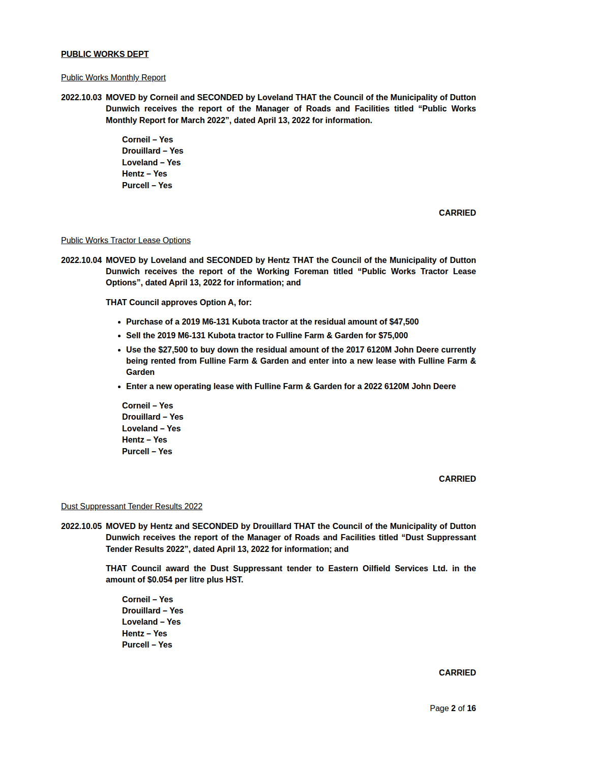PUBLIC WORKS DEPT
Public Works Monthly Report
2022.10.03
MOVED by Corneil and SECONDED by Loveland THAT the Council of the Municipality of Dutton Dunwich receives the report of the Manager of Roads and Facilities titled “Public Works Monthly Report for March 2022”, dated April 13, 2022 for information.
Corneil – Yes
Drouillard – Yes
Loveland – Yes
Hentz – Yes
Purcell – Yes
CARRIED
Public Works Tractor Lease Options
2022.10.04
MOVED by Loveland and SECONDED by Hentz THAT the Council of the Municipality of Dutton Dunwich receives the report of the Working Foreman titled “Public Works Tractor Lease Options”, dated April 13, 2022 for information; and
THAT Council approves Option A, for:
Purchase of a 2019 M6-131 Kubota tractor at the residual amount of $47,500
Sell the 2019 M6-131 Kubota tractor to Fulline Farm & Garden for $75,000
Use the $27,500 to buy down the residual amount of the 2017 6120M John Deere currently being rented from Fulline Farm & Garden and enter into a new lease with Fulline Farm & Garden
Enter a new operating lease with Fulline Farm & Garden for a 2022 6120M John Deere
Corneil – Yes
Drouillard – Yes
Loveland – Yes
Hentz – Yes
Purcell – Yes
CARRIED
Dust Suppressant Tender Results 2022
2022.10.05
MOVED by Hentz and SECONDED by Drouillard THAT the Council of the Municipality of Dutton Dunwich receives the report of the Manager of Roads and Facilities titled “Dust Suppressant Tender Results 2022”, dated April 13, 2022 for information; and
THAT Council award the Dust Suppressant tender to Eastern Oilfield Services Ltd. in the amount of $0.054 per litre plus HST.
Corneil – Yes
Drouillard – Yes
Loveland – Yes
Hentz – Yes
Purcell – Yes
CARRIED
Page 2 of 16